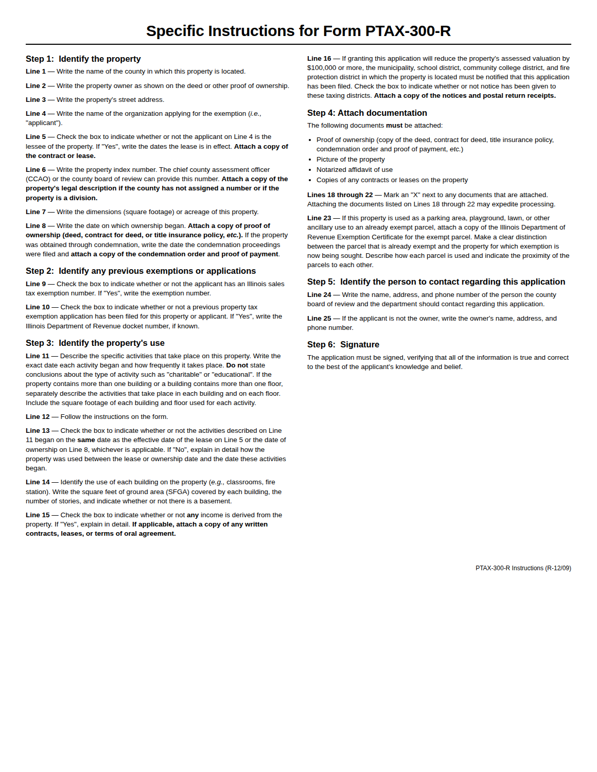Specific Instructions for Form PTAX-300-R
Step 1: Identify the property
Line 1 — Write the name of the county in which this property is located.
Line 2 — Write the property owner as shown on the deed or other proof of ownership.
Line 3 — Write the property's street address.
Line 4 — Write the name of the organization applying for the exemption (i.e., "applicant").
Line 5 — Check the box to indicate whether or not the applicant on Line 4 is the lessee of the property. If "Yes", write the dates the lease is in effect. Attach a copy of the contract or lease.
Line 6 — Write the property index number. The chief county assessment officer (CCAO) or the county board of review can provide this number. Attach a copy of the property's legal description if the county has not assigned a number or if the property is a division.
Line 7 — Write the dimensions (square footage) or acreage of this property.
Line 8 — Write the date on which ownership began. Attach a copy of proof of ownership (deed, contract for deed, or title insurance policy, etc.). If the property was obtained through condemnation, write the date the condemnation proceedings were filed and attach a copy of the condemnation order and proof of payment.
Step 2: Identify any previous exemptions or applications
Line 9 — Check the box to indicate whether or not the applicant has an Illinois sales tax exemption number. If "Yes", write the exemption number.
Line 10 — Check the box to indicate whether or not a previous property tax exemption application has been filed for this property or applicant. If "Yes", write the Illinois Department of Revenue docket number, if known.
Step 3: Identify the property's use
Line 11 — Describe the specific activities that take place on this property. Write the exact date each activity began and how frequently it takes place. Do not state conclusions about the type of activity such as "charitable" or "educational". If the property contains more than one building or a building contains more than one floor, separately describe the activities that take place in each building and on each floor. Include the square footage of each building and floor used for each activity.
Line 12 — Follow the instructions on the form.
Line 13 — Check the box to indicate whether or not the activities described on Line 11 began on the same date as the effective date of the lease on Line 5 or the date of ownership on Line 8, whichever is applicable. If "No", explain in detail how the property was used between the lease or ownership date and the date these activities began.
Line 14 — Identify the use of each building on the property (e.g., classrooms, fire station). Write the square feet of ground area (SFGA) covered by each building, the number of stories, and indicate whether or not there is a basement.
Line 15 — Check the box to indicate whether or not any income is derived from the property. If "Yes", explain in detail. If applicable, attach a copy of any written contracts, leases, or terms of oral agreement.
Line 16 — If granting this application will reduce the property's assessed valuation by $100,000 or more, the municipality, school district, community college district, and fire protection district in which the property is located must be notified that this application has been filed. Check the box to indicate whether or not notice has been given to these taxing districts. Attach a copy of the notices and postal return receipts.
Step 4: Attach documentation
The following documents must be attached:
Proof of ownership (copy of the deed, contract for deed, title insurance policy, condemnation order and proof of payment, etc.)
Picture of the property
Notarized affidavit of use
Copies of any contracts or leases on the property
Lines 18 through 22 — Mark an "X" next to any documents that are attached. Attaching the documents listed on Lines 18 through 22 may expedite processing.
Line 23 — If this property is used as a parking area, playground, lawn, or other ancillary use to an already exempt parcel, attach a copy of the Illinois Department of Revenue Exemption Certificate for the exempt parcel. Make a clear distinction between the parcel that is already exempt and the property for which exemption is now being sought. Describe how each parcel is used and indicate the proximity of the parcels to each other.
Step 5: Identify the person to contact regarding this application
Line 24 — Write the name, address, and phone number of the person the county board of review and the department should contact regarding this application.
Line 25 — If the applicant is not the owner, write the owner's name, address, and phone number.
Step 6: Signature
The application must be signed, verifying that all of the information is true and correct to the best of the applicant's knowledge and belief.
PTAX-300-R Instructions (R-12/09)